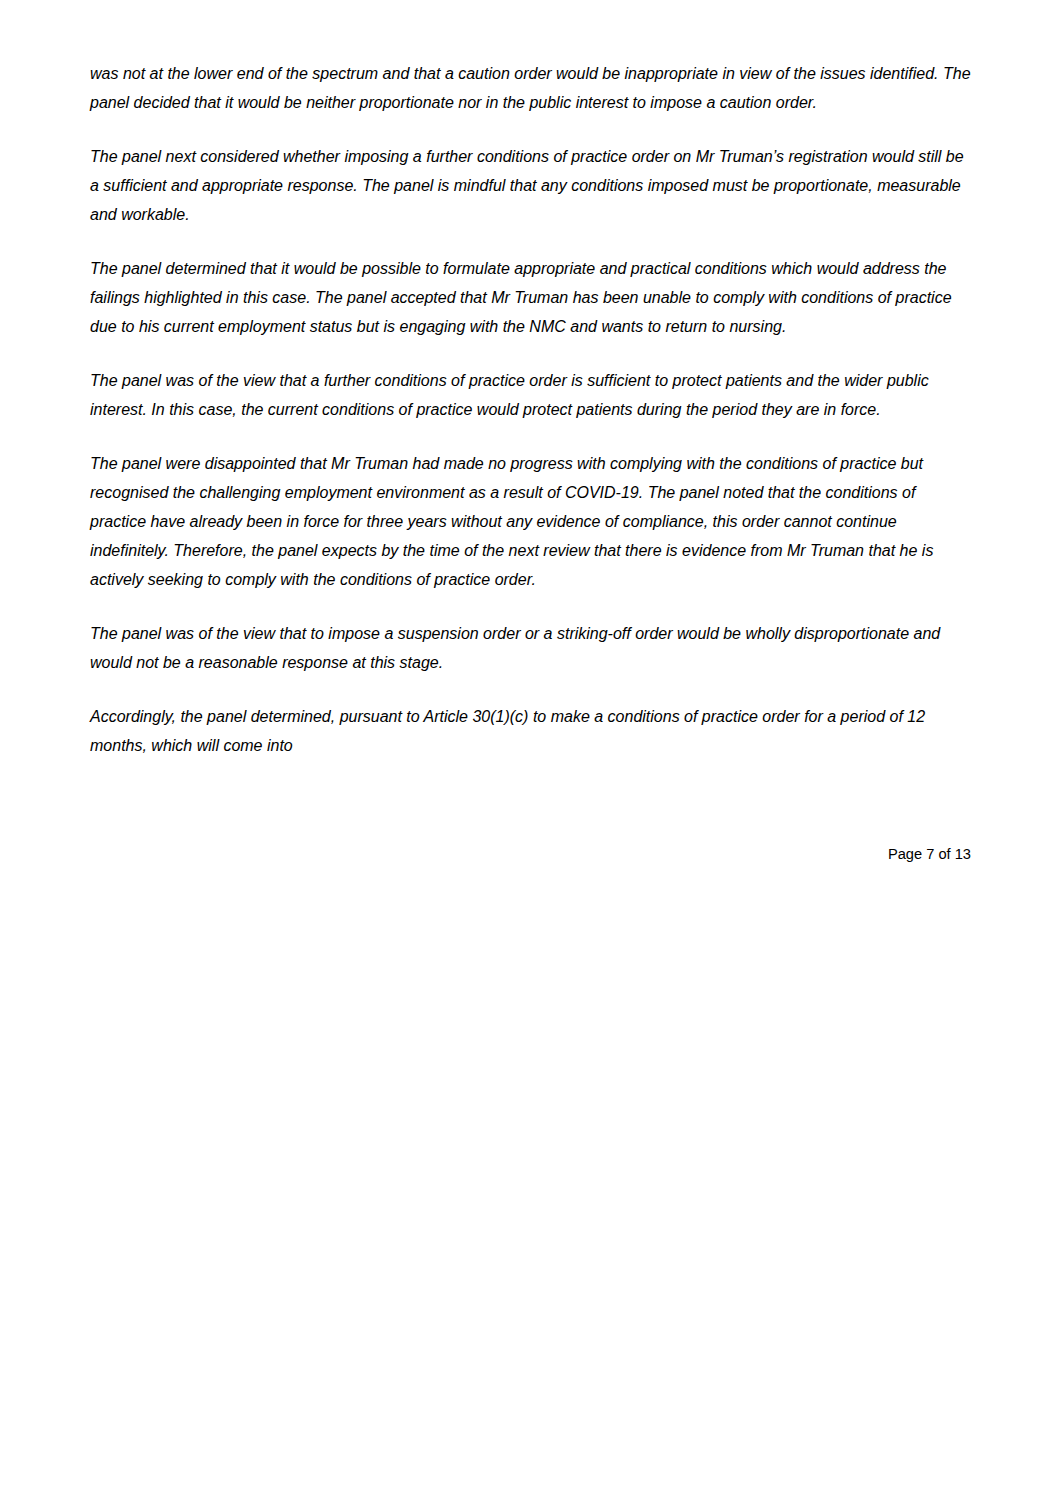was not at the lower end of the spectrum and that a caution order would be inappropriate in view of the issues identified. The panel decided that it would be neither proportionate nor in the public interest to impose a caution order.
The panel next considered whether imposing a further conditions of practice order on Mr Truman’s registration would still be a sufficient and appropriate response. The panel is mindful that any conditions imposed must be proportionate, measurable and workable.
The panel determined that it would be possible to formulate appropriate and practical conditions which would address the failings highlighted in this case. The panel accepted that Mr Truman has been unable to comply with conditions of practice due to his current employment status but is engaging with the NMC and wants to return to nursing.
The panel was of the view that a further conditions of practice order is sufficient to protect patients and the wider public interest. In this case, the current conditions of practice would protect patients during the period they are in force.
The panel were disappointed that Mr Truman had made no progress with complying with the conditions of practice but recognised the challenging employment environment as a result of COVID-19. The panel noted that the conditions of practice have already been in force for three years without any evidence of compliance, this order cannot continue indefinitely. Therefore, the panel expects by the time of the next review that there is evidence from Mr Truman that he is actively seeking to comply with the conditions of practice order.
The panel was of the view that to impose a suspension order or a striking-off order would be wholly disproportionate and would not be a reasonable response at this stage.
Accordingly, the panel determined, pursuant to Article 30(1)(c) to make a conditions of practice order for a period of 12 months, which will come into
Page 7 of 13